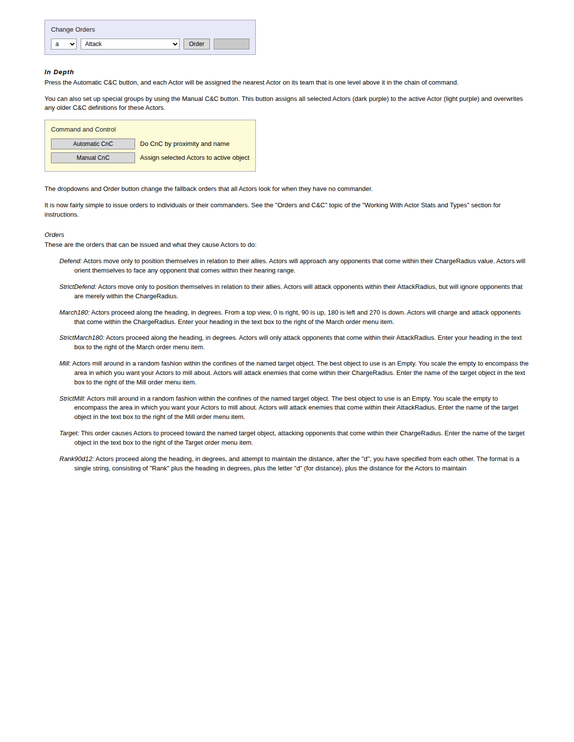Change Orders
a Attack Order
In Depth
Press the Automatic C&C button, and each Actor will be assigned the nearest Actor on its team that is one level above it in the chain of command.
You can also set up special groups by using the Manual C&C button. This button assigns all selected Actors (dark purple) to the active Actor (light purple) and overwrites any older C&C definitions for these Actors.
Command and Control
Automatic CnC Do CnC by proximity and name
Manual CnC Assign selected Actors to active object
The dropdowns and Order button change the fallback orders that all Actors look for when they have no commander.
It is now fairly simple to issue orders to individuals or their commanders. See the "Orders and C&C" topic of the "Working With Actor Stats and Types" section for instructions.
Orders
These are the orders that can be issued and what they cause Actors to do:
Defend: Actors move only to position themselves in relation to their allies. Actors will approach any opponents that come within their ChargeRadius value. Actors will orient themselves to face any opponent that comes within their hearing range.
StrictDefend: Actors move only to position themselves in relation to their allies. Actors will attack opponents within their AttackRadius, but will ignore opponents that are merely within the ChargeRadius.
March180: Actors proceed along the heading, in degrees. From a top view, 0 is right, 90 is up, 180 is left and 270 is down. Actors will charge and attack opponents that come within the ChargeRadius. Enter your heading in the text box to the right of the March order menu item.
StrictMarch180: Actors proceed along the heading, in degrees. Actors will only attack opponents that come within their AttackRadius. Enter your heading in the text box to the right of the March order menu item.
Mill: Actors mill around in a random fashion within the confines of the named target object. The best object to use is an Empty. You scale the empty to encompass the area in which you want your Actors to mill about. Actors will attack enemies that come within their ChargeRadius. Enter the name of the target object in the text box to the right of the Mill order menu item.
StrictMill: Actors mill around in a random fashion within the confines of the named target object. The best object to use is an Empty. You scale the empty to encompass the area in which you want your Actors to mill about. Actors will attack enemies that come within their AttackRadius. Enter the name of the target object in the text box to the right of the Mill order menu item.
Target: This order causes Actors to proceed toward the named target object, attacking opponents that come within their ChargeRadius. Enter the name of the target object in the text box to the right of the Target order menu item.
Rank90d12: Actors proceed along the heading, in degrees, and attempt to maintain the distance, after the "d", you have specified from each other. The format is a single string, consisting of "Rank" plus the heading in degrees, plus the letter "d" (for distance), plus the distance for the Actors to maintain